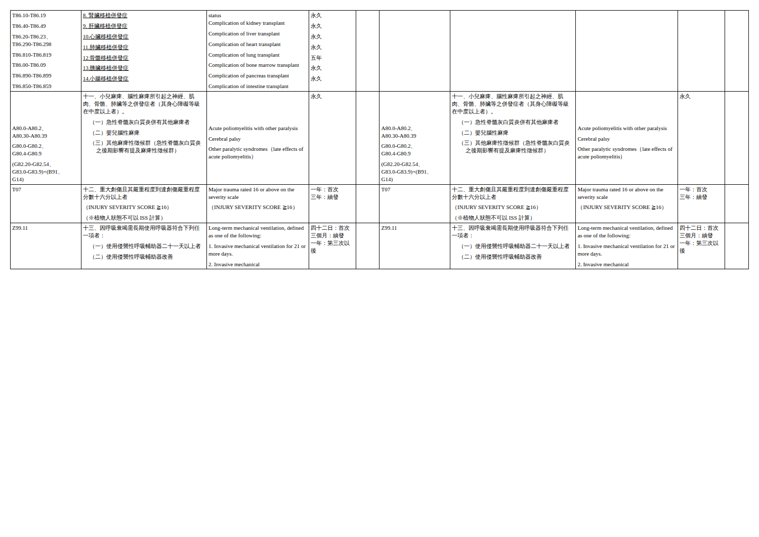| T86.10-T86.19 T86.40-T86.49 T86.20-T86.23、 T86.290-T86.298 T86.810-T86.819 T86.00-T86.09 T86.890-T86.899 T86.850-T86.859 | 8. 腎臟移植併發症 9. 肝臟移植併發症 10.心臟移植併發症 11.肺臟移植併發症 12.骨髓移植併發症 13.胰臟移植併發症 14.小腸移植併發症 | status Complication of kidney transplant Complication of liver transplant Complication of heart transplant Complication of lung transplant Complication of bone marrow transplant Complication of pancreas transplant Complication of intestine transplant | 永久 永久 永久 永久 五年 永久 永久 | | | | | | |
| A80.0-A80.2、 A80.30-A80.39 G80.0-G80.2、 G80.4-G80.9 (G82.20-G82.54、 G83.0-G83.9)+(B91、 G14) | 十一、小兒麻痺、腦性麻痺所引起之神經、肌肉、骨骼、肺臟等之併發症者（其身心障礙等級在中度以上者）。 （一）急性脊髓灰白質炎併有其他麻痺者 （二）嬰兒腦性麻痺 （三）其他麻痺性徵候群（急性脊髓灰白質炎之後期影響有提及麻痺性徵候群） | Acute poliomyelitis with other paralysis Cerebral palsy Other paralytic syndromes（late effects of acute poliomyelitis） | 永久 | | A80.0-A80.2、 A80.30-A80.39 G80.0-G80.2、 G80.4-G80.9 (G82.20-G82.54、 G83.0-G83.9)+(B91、 G14) | 十一、小兒麻痺、腦性麻痺所引起之神經、肌肉、骨骼、肺臟等之併發症者（其身心障礙等級在中度以上者）。 （一）急性脊髓灰白質炎併有其他麻痺者 （二）嬰兒腦性麻痺 （三）其他麻痺性徵候群（急性脊髓灰白質炎之後期影響有提及麻痺性徵候群） | Acute poliomyelitis with other paralysis Cerebral palsy Other paralytic syndromes（late effects of acute poliomyelitis） | 永久 | |
| T07 | 十二、重大創傷且其嚴重程度到達創傷嚴重程度分數十六分以上者 （INJURY SEVERITY SCORE ≧16） （※植物人狀態不可以 ISS 計算） | Major trauma rated 16 or above on the severity scale （INJURY SEVERITY SCORE ≧16） | 一年：首次 三年：續發 | | T07 | 十二、重大創傷且其嚴重程度到達創傷嚴重程度分數十六分以上者 （INJURY SEVERITY SCORE ≧16） （※植物人狀態不可以 ISS 計算） | Major trauma rated 16 or above on the severity scale （INJURY SEVERITY SCORE ≧16） | 一年：首次 三年：續發 | |
| Z99.11 | 十三、因呼吸衰竭需長期使用呼吸器符合下列任一項者： （一）使用侵襲性呼吸輔助器二十一天以上者 （二）使用侵襲性呼吸輔助器改善 | Long-term mechanical ventilation, defined as one of the following: 1. Invasive mechanical ventilation for 21 or more days. 2. Invasive mechanical | 四十二日：首次 三個月：續發 一年：第三次以後 | | Z99.11 | 十三、因呼吸衰竭需長期使用呼吸器符合下列任一項者： （一）使用侵襲性呼吸輔助器二十一天以上者 （二）使用侵襲性呼吸輔助器改善 | Long-term mechanical ventilation, defined as one of the following: 1. Invasive mechanical ventilation for 21 or more days. 2. Invasive mechanical | 四十二日：首次 三個月：續發 一年：第三次以後 | |